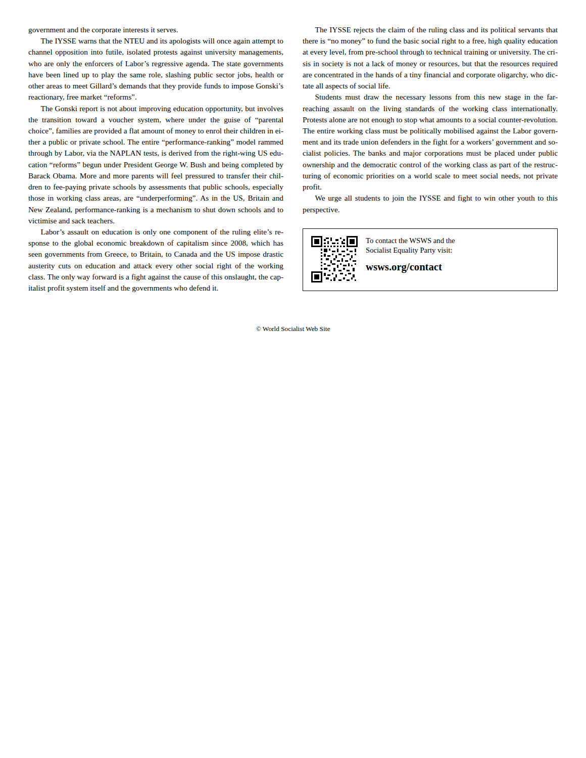government and the corporate interests it serves.
The IYSSE warns that the NTEU and its apologists will once again attempt to channel opposition into futile, isolated protests against university managements, who are only the enforcers of Labor’s regressive agenda. The state governments have been lined up to play the same role, slashing public sector jobs, health or other areas to meet Gillard’s demands that they provide funds to impose Gonski’s reactionary, free market “reforms”.
The Gonski report is not about improving education opportunity, but involves the transition toward a voucher system, where under the guise of “parental choice”, families are provided a flat amount of money to enrol their children in either a public or private school. The entire “performance-ranking” model rammed through by Labor, via the NAPLAN tests, is derived from the right-wing US education “reforms” begun under President George W. Bush and being completed by Barack Obama. More and more parents will feel pressured to transfer their children to fee-paying private schools by assessments that public schools, especially those in working class areas, are “underperforming”. As in the US, Britain and New Zealand, performance-ranking is a mechanism to shut down schools and to victimise and sack teachers.
Labor’s assault on education is only one component of the ruling elite’s response to the global economic breakdown of capitalism since 2008, which has seen governments from Greece, to Britain, to Canada and the US impose drastic austerity cuts on education and attack every other social right of the working class. The only way forward is a fight against the cause of this onslaught, the capitalist profit system itself and the governments who defend it.
The IYSSE rejects the claim of the ruling class and its political servants that there is “no money” to fund the basic social right to a free, high quality education at every level, from pre-school through to technical training or university. The crisis in society is not a lack of money or resources, but that the resources required are concentrated in the hands of a tiny financial and corporate oligarchy, who dictate all aspects of social life.
Students must draw the necessary lessons from this new stage in the far-reaching assault on the living standards of the working class internationally. Protests alone are not enough to stop what amounts to a social counter-revolution. The entire working class must be politically mobilised against the Labor government and its trade union defenders in the fight for a workers’ government and socialist policies. The banks and major corporations must be placed under public ownership and the democratic control of the working class as part of the restructuring of economic priorities on a world scale to meet social needs, not private profit.
We urge all students to join the IYSSE and fight to win other youth to this perspective.
To contact the WSWS and the
Socialist Equality Party visit:
wsws.org/contact
© World Socialist Web Site